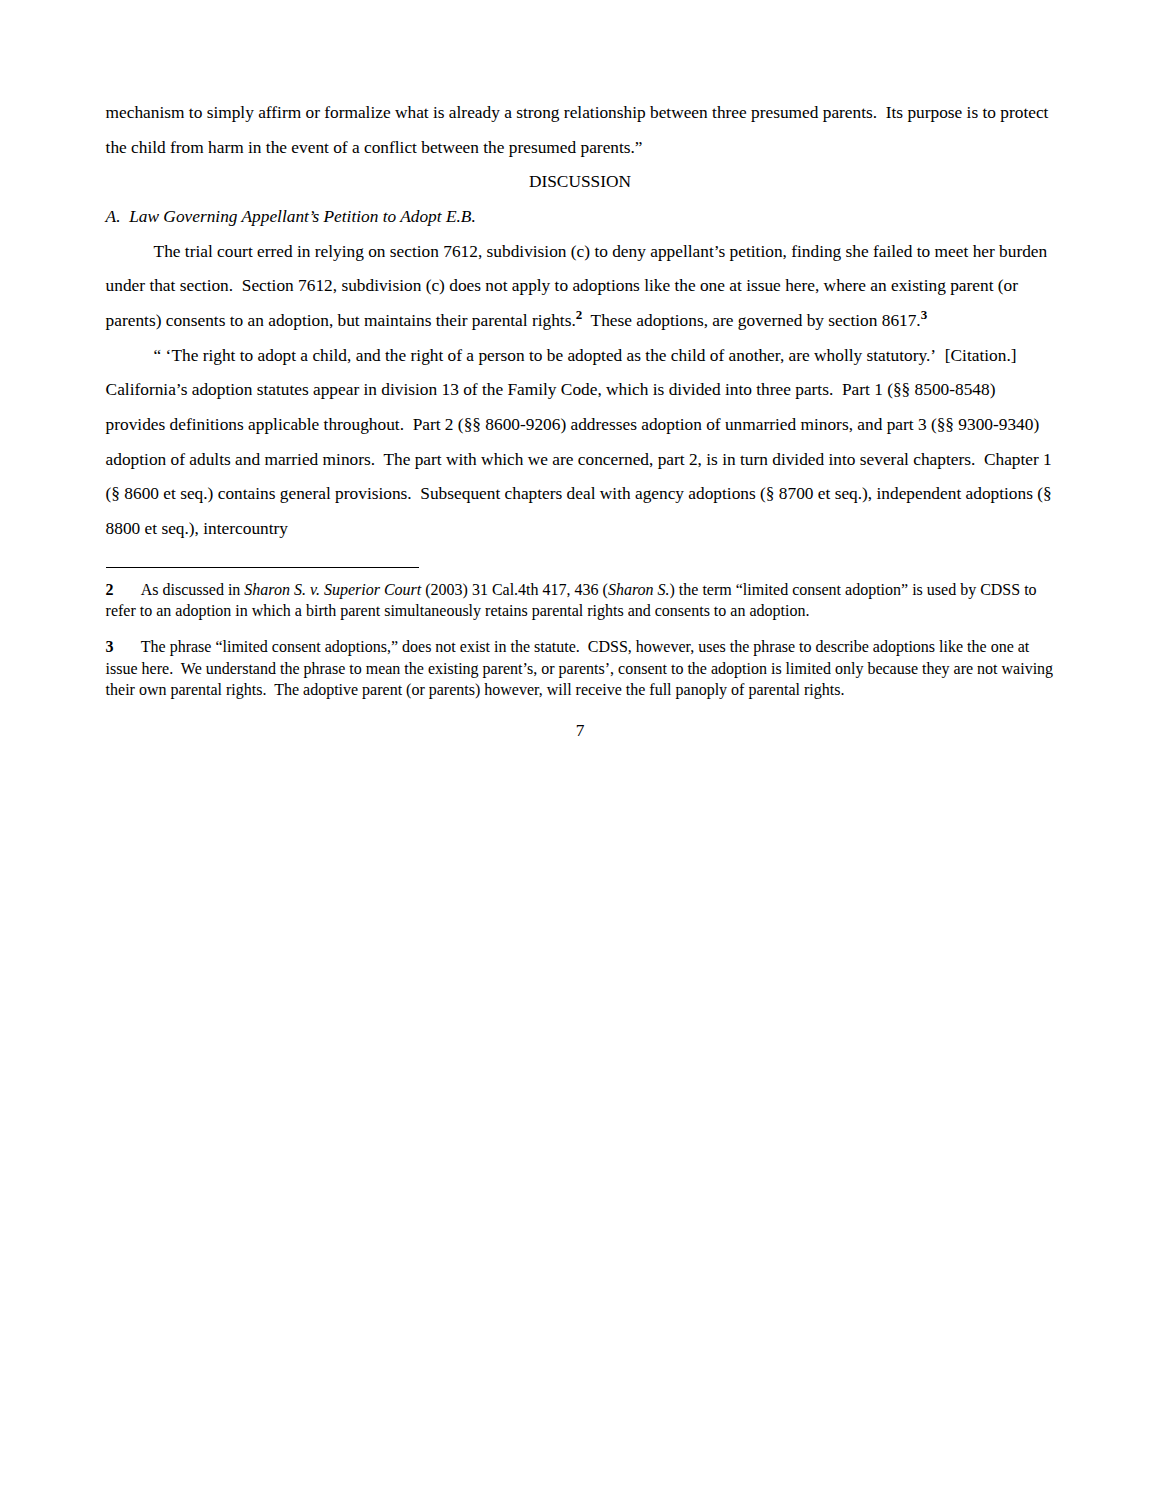mechanism to simply affirm or formalize what is already a strong relationship between three presumed parents. Its purpose is to protect the child from harm in the event of a conflict between the presumed parents.”
DISCUSSION
A. Law Governing Appellant’s Petition to Adopt E.B.
The trial court erred in relying on section 7612, subdivision (c) to deny appellant’s petition, finding she failed to meet her burden under that section. Section 7612, subdivision (c) does not apply to adoptions like the one at issue here, where an existing parent (or parents) consents to an adoption, but maintains their parental rights.2 These adoptions, are governed by section 8617.3
“ ‘The right to adopt a child, and the right of a person to be adopted as the child of another, are wholly statutory.’ [Citation.] California’s adoption statutes appear in division 13 of the Family Code, which is divided into three parts. Part 1 (§§ 8500-8548) provides definitions applicable throughout. Part 2 (§§ 8600-9206) addresses adoption of unmarried minors, and part 3 (§§ 9300-9340) adoption of adults and married minors. The part with which we are concerned, part 2, is in turn divided into several chapters. Chapter 1 (§ 8600 et seq.) contains general provisions. Subsequent chapters deal with agency adoptions (§ 8700 et seq.), independent adoptions (§ 8800 et seq.), intercountry
2 As discussed in Sharon S. v. Superior Court (2003) 31 Cal.4th 417, 436 (Sharon S.) the term “limited consent adoption” is used by CDSS to refer to an adoption in which a birth parent simultaneously retains parental rights and consents to an adoption.
3 The phrase “limited consent adoptions,” does not exist in the statute. CDSS, however, uses the phrase to describe adoptions like the one at issue here. We understand the phrase to mean the existing parent’s, or parents’, consent to the adoption is limited only because they are not waiving their own parental rights. The adoptive parent (or parents) however, will receive the full panoply of parental rights.
7